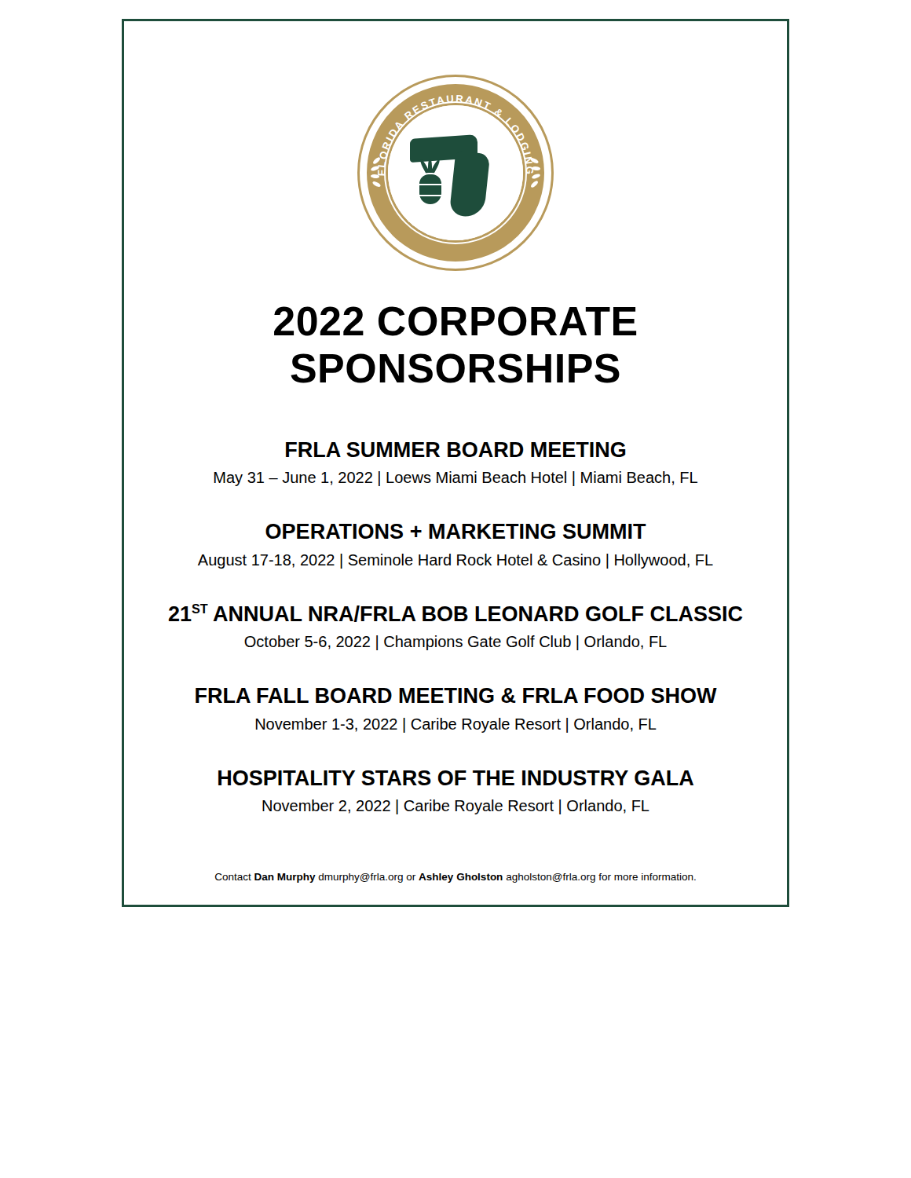FLORIDA RESTAURANT & LODGING ASSOCIATION
2022 CORPORATE SPONSORSHIPS
FRLA SUMMER BOARD MEETING
May 31 – June 1, 2022 | Loews Miami Beach Hotel | Miami Beach, FL
OPERATIONS + MARKETING SUMMIT
August 17-18, 2022 | Seminole Hard Rock Hotel & Casino | Hollywood, FL
21ST ANNUAL NRA/FRLA BOB LEONARD GOLF CLASSIC
October 5-6, 2022 | Champions Gate Golf Club | Orlando, FL
FRLA FALL BOARD MEETING & FRLA FOOD SHOW
November 1-3, 2022 | Caribe Royale Resort | Orlando, FL
HOSPITALITY STARS OF THE INDUSTRY GALA
November 2, 2022 | Caribe Royale Resort | Orlando, FL
Contact Dan Murphy dmurphy@frla.org or Ashley Gholston agholston@frla.org for more information.